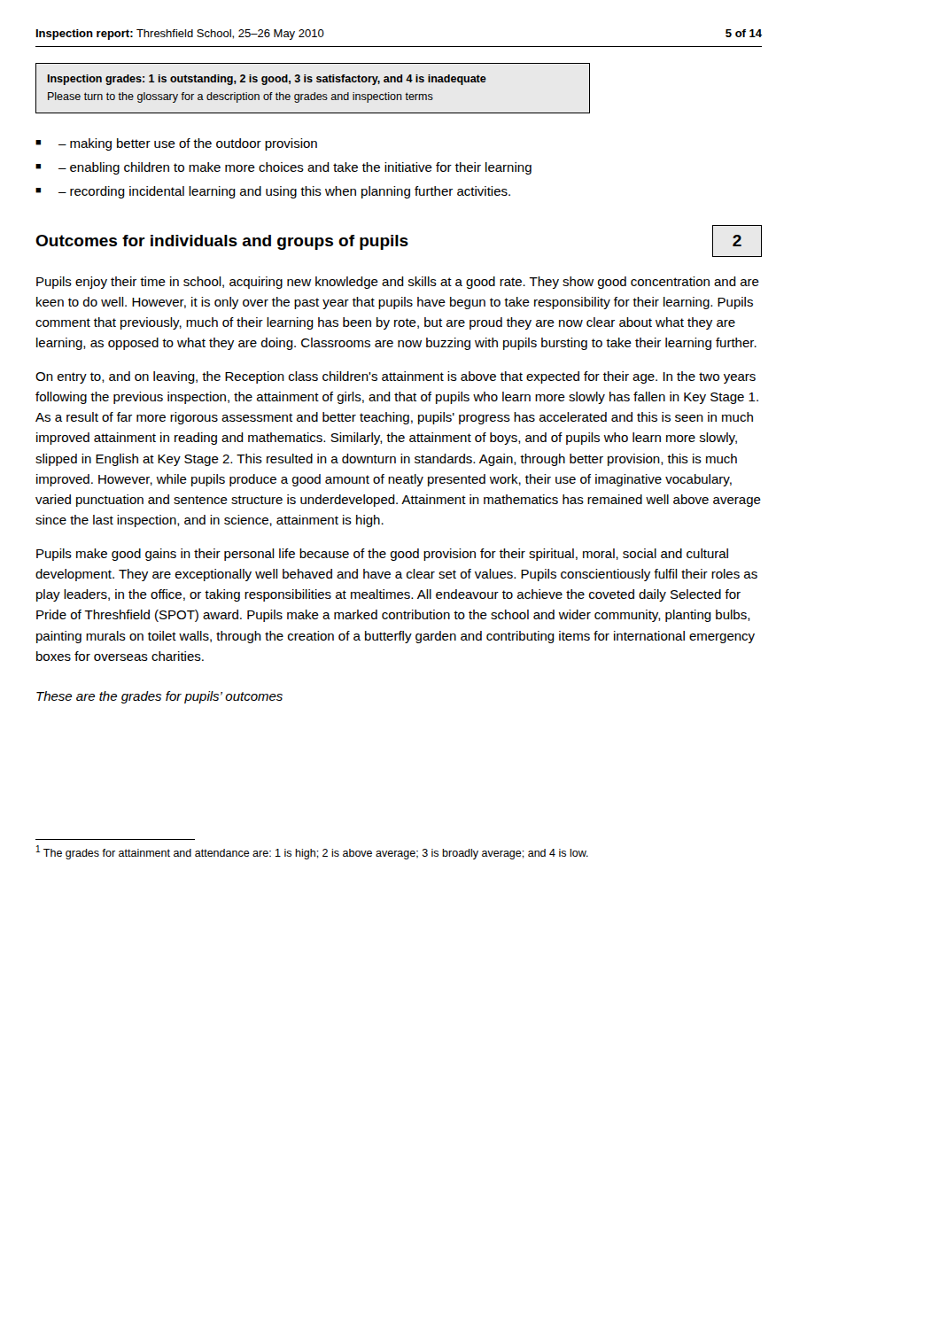Inspection report: Threshfield School, 25–26 May 2010
5 of 14
Inspection grades: 1 is outstanding, 2 is good, 3 is satisfactory, and 4 is inadequate
Please turn to the glossary for a description of the grades and inspection terms
– making better use of the outdoor provision
– enabling children to make more choices and take the initiative for their learning
– recording incidental learning and using this when planning further activities.
Outcomes for individuals and groups of pupils
2
Pupils enjoy their time in school, acquiring new knowledge and skills at a good rate. They show good concentration and are keen to do well. However, it is only over the past year that pupils have begun to take responsibility for their learning. Pupils comment that previously, much of their learning has been by rote, but are proud they are now clear about what they are learning, as opposed to what they are doing. Classrooms are now buzzing with pupils bursting to take their learning further.
On entry to, and on leaving, the Reception class children's attainment is above that expected for their age. In the two years following the previous inspection, the attainment of girls, and that of pupils who learn more slowly has fallen in Key Stage 1. As a result of far more rigorous assessment and better teaching, pupils' progress has accelerated and this is seen in much improved attainment in reading and mathematics. Similarly, the attainment of boys, and of pupils who learn more slowly, slipped in English at Key Stage 2. This resulted in a downturn in standards. Again, through better provision, this is much improved. However, while pupils produce a good amount of neatly presented work, their use of imaginative vocabulary, varied punctuation and sentence structure is underdeveloped. Attainment in mathematics has remained well above average since the last inspection, and in science, attainment is high.
Pupils make good gains in their personal life because of the good provision for their spiritual, moral, social and cultural development. They are exceptionally well behaved and have a clear set of values. Pupils conscientiously fulfil their roles as play leaders, in the office, or taking responsibilities at mealtimes. All endeavour to achieve the coveted daily Selected for Pride of Threshfield (SPOT) award. Pupils make a marked contribution to the school and wider community, planting bulbs, painting murals on toilet walls, through the creation of a butterfly garden and contributing items for international emergency boxes for overseas charities.
These are the grades for pupils’ outcomes
1 The grades for attainment and attendance are: 1 is high; 2 is above average; 3 is broadly average; and 4 is low.